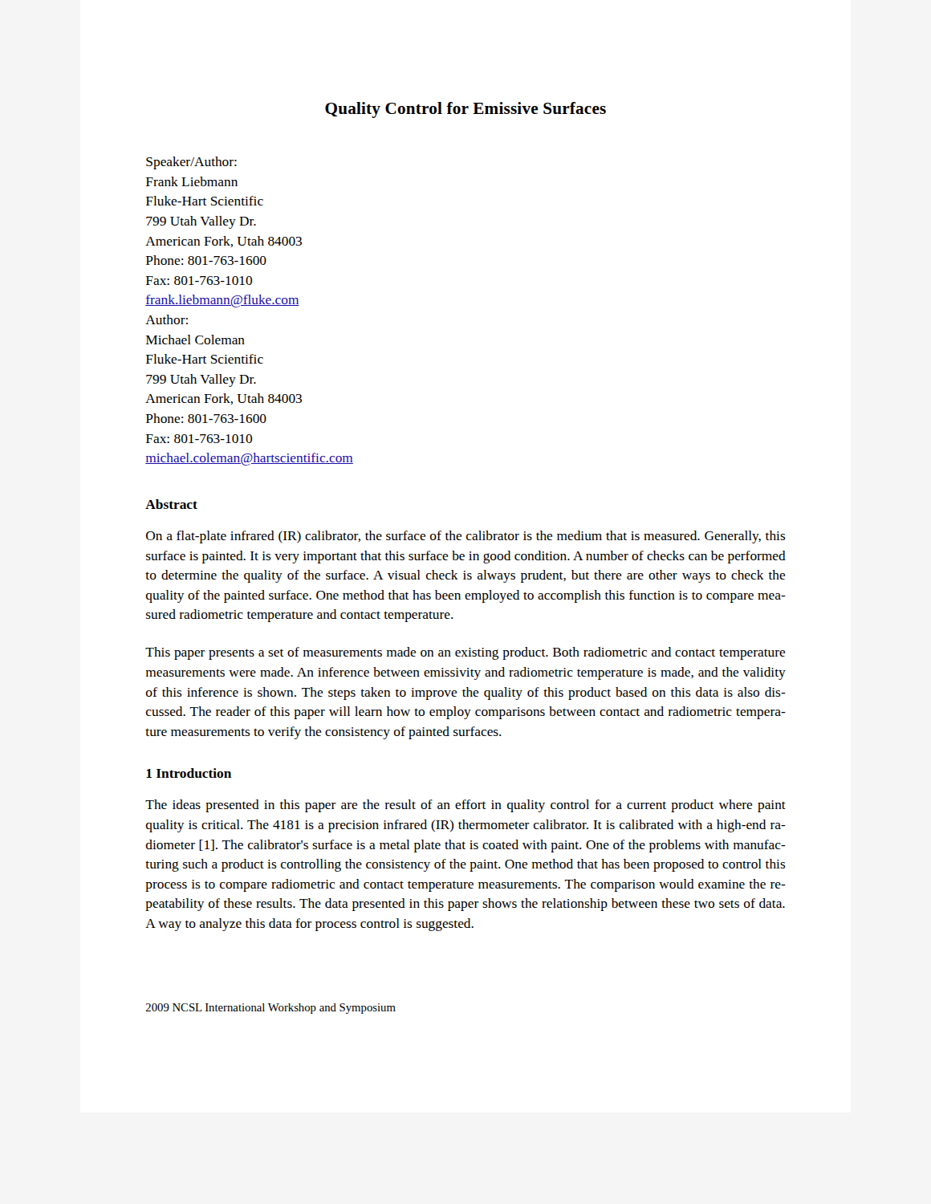Quality Control for Emissive Surfaces
Speaker/Author:
Frank Liebmann
Fluke-Hart Scientific
799 Utah Valley Dr.
American Fork, Utah 84003
Phone: 801-763-1600
Fax: 801-763-1010
frank.liebmann@fluke.com
Author:
Michael Coleman
Fluke-Hart Scientific
799 Utah Valley Dr.
American Fork, Utah 84003
Phone: 801-763-1600
Fax: 801-763-1010
michael.coleman@hartscientific.com
Abstract
On a flat-plate infrared (IR) calibrator, the surface of the calibrator is the medium that is measured. Generally, this surface is painted. It is very important that this surface be in good condition. A number of checks can be performed to determine the quality of the surface. A visual check is always prudent, but there are other ways to check the quality of the painted surface. One method that has been employed to accomplish this function is to compare measured radiometric temperature and contact temperature.
This paper presents a set of measurements made on an existing product. Both radiometric and contact temperature measurements were made. An inference between emissivity and radiometric temperature is made, and the validity of this inference is shown. The steps taken to improve the quality of this product based on this data is also discussed. The reader of this paper will learn how to employ comparisons between contact and radiometric temperature measurements to verify the consistency of painted surfaces.
1 Introduction
The ideas presented in this paper are the result of an effort in quality control for a current product where paint quality is critical. The 4181 is a precision infrared (IR) thermometer calibrator. It is calibrated with a high-end radiometer [1]. The calibrator's surface is a metal plate that is coated with paint. One of the problems with manufacturing such a product is controlling the consistency of the paint. One method that has been proposed to control this process is to compare radiometric and contact temperature measurements. The comparison would examine the repeatability of these results. The data presented in this paper shows the relationship between these two sets of data. A way to analyze this data for process control is suggested.
2009 NCSL International Workshop and Symposium